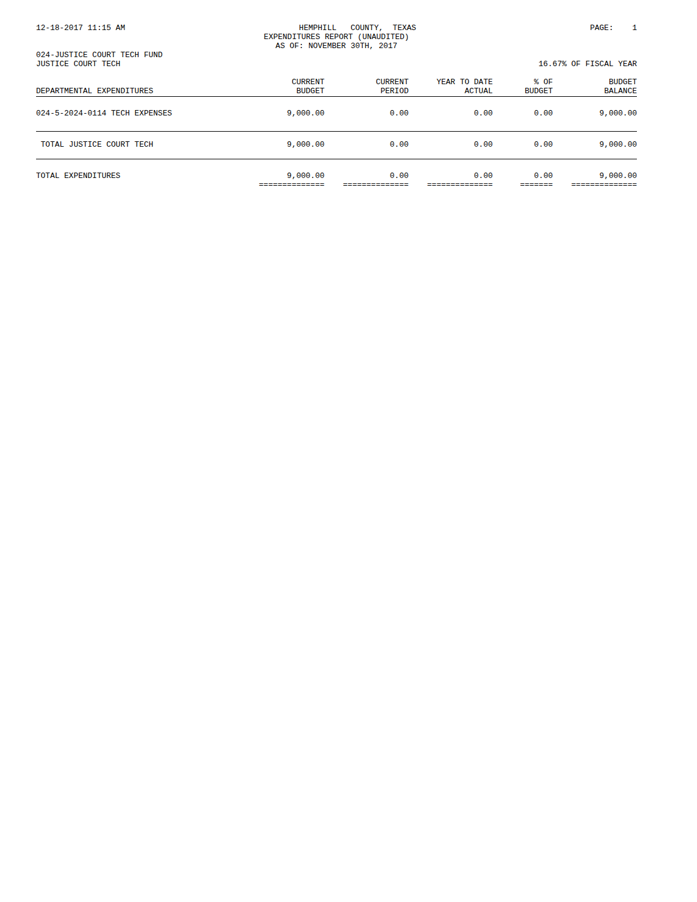12-18-2017 11:15 AM
HEMPHILL   COUNTY,  TEXAS
PAGE:    1
EXPENDITURES REPORT (UNAUDITED)
AS OF: NOVEMBER 30TH, 2017
024-JUSTICE COURT TECH FUND
JUSTICE COURT TECH
16.67% OF FISCAL YEAR
 
| | CURRENT | CURRENT | YEAR TO DATE | % OF | BUDGET |
| --- | --- | --- | --- | --- | --- |
| DEPARTMENTAL EXPENDITURES | BUDGET | PERIOD | ACTUAL | BUDGET | BALANCE |
| 024-5-2024-0114 TECH EXPENSES | 9,000.00 | 0.00 | 0.00 | 0.00 | 9,000.00 |
| TOTAL JUSTICE COURT TECH | 9,000.00 | 0.00 | 0.00 | 0.00 | 9,000.00 |
| TOTAL EXPENDITURES | 9,000.00 | 0.00 | 0.00 | 0.00 | 9,000.00 |
| | ============== | ============== | ============== | ======= | ============== |